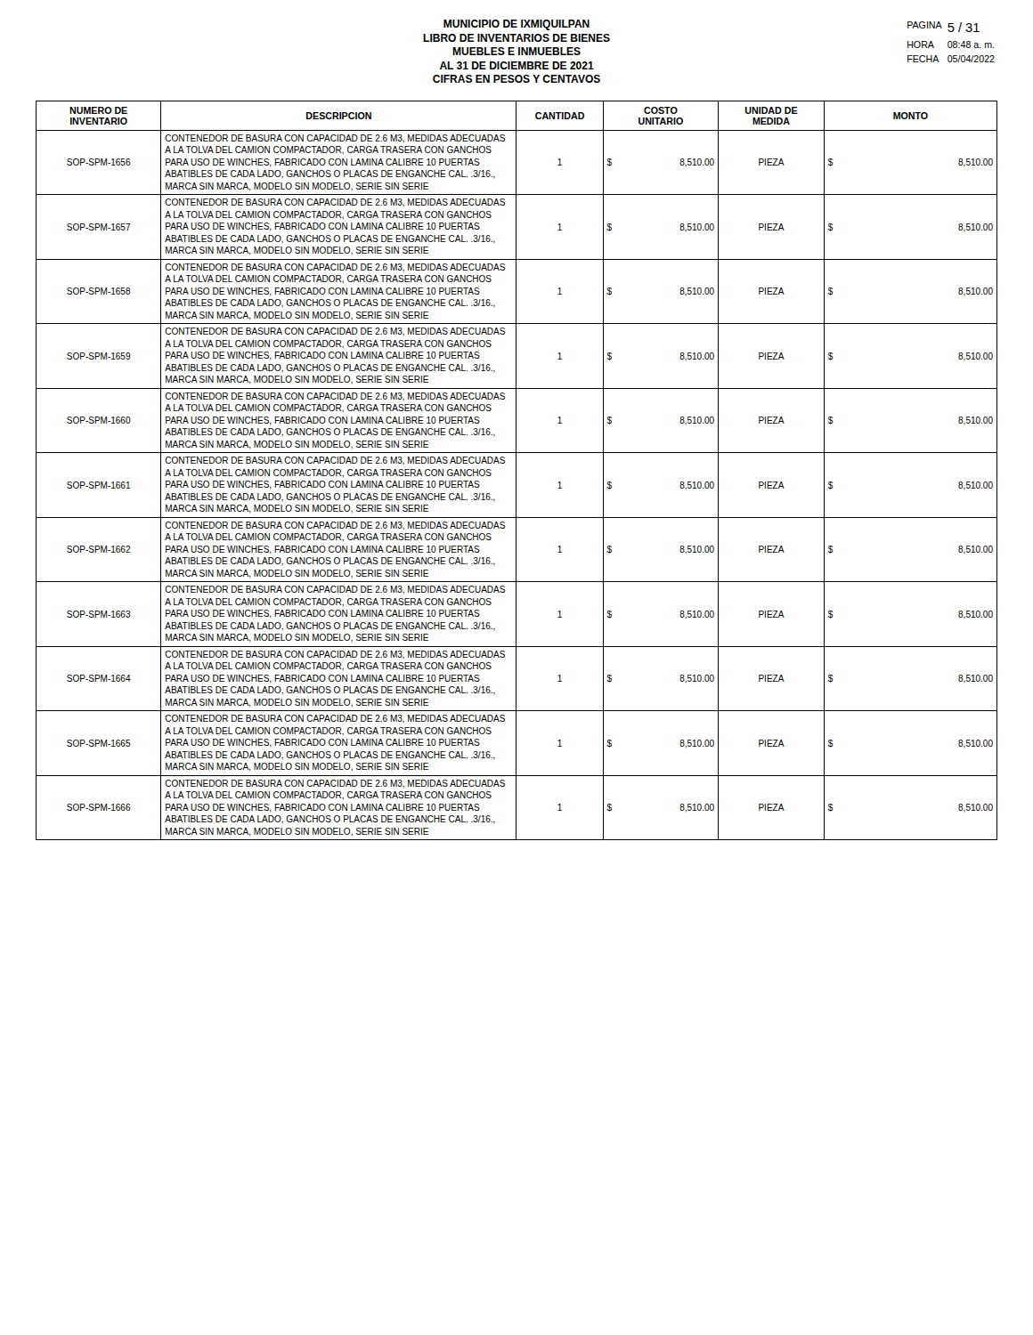MUNICIPIO DE IXMIQUILPAN
LIBRO DE INVENTARIOS DE BIENES
MUEBLES E INMUEBLES
AL 31 DE DICIEMBRE DE 2021
CIFRAS EN PESOS Y CENTAVOS
| PAGINA | 5 / 31 |
| HORA | 08:48 a. m. |
| FECHA | 05/04/2022 |
| NUMERO DE INVENTARIO | DESCRIPCION | CANTIDAD | COSTO UNITARIO | UNIDAD DE MEDIDA | MONTO |
| --- | --- | --- | --- | --- | --- |
| SOP-SPM-1656 | CONTENEDOR DE BASURA CON CAPACIDAD DE 2.6 M3, MEDIDAS ADECUADAS A LA TOLVA DEL CAMION COMPACTADOR, CARGA TRASERA CON GANCHOS PARA USO DE WINCHES, FABRICADO CON LAMINA CALIBRE 10 PUERTAS ABATIBLES DE CADA LADO, GANCHOS O PLACAS DE ENGANCHE CAL. .3/16., MARCA SIN MARCA, MODELO SIN MODELO, SERIE SIN SERIE | 1 | $ 8,510.00 | PIEZA | $ 8,510.00 |
| SOP-SPM-1657 | CONTENEDOR DE BASURA CON CAPACIDAD DE 2.6 M3, MEDIDAS ADECUADAS A LA TOLVA DEL CAMION COMPACTADOR, CARGA TRASERA CON GANCHOS PARA USO DE WINCHES, FABRICADO CON LAMINA CALIBRE 10 PUERTAS ABATIBLES DE CADA LADO, GANCHOS O PLACAS DE ENGANCHE CAL. .3/16., MARCA SIN MARCA, MODELO SIN MODELO, SERIE SIN SERIE | 1 | $ 8,510.00 | PIEZA | $ 8,510.00 |
| SOP-SPM-1658 | CONTENEDOR DE BASURA CON CAPACIDAD DE 2.6 M3, MEDIDAS ADECUADAS A LA TOLVA DEL CAMION COMPACTADOR, CARGA TRASERA CON GANCHOS PARA USO DE WINCHES, FABRICADO CON LAMINA CALIBRE 10 PUERTAS ABATIBLES DE CADA LADO, GANCHOS O PLACAS DE ENGANCHE CAL. .3/16., MARCA SIN MARCA, MODELO SIN MODELO, SERIE SIN SERIE | 1 | $ 8,510.00 | PIEZA | $ 8,510.00 |
| SOP-SPM-1659 | CONTENEDOR DE BASURA CON CAPACIDAD DE 2.6 M3, MEDIDAS ADECUADAS A LA TOLVA DEL CAMION COMPACTADOR, CARGA TRASERA CON GANCHOS PARA USO DE WINCHES, FABRICADO CON LAMINA CALIBRE 10 PUERTAS ABATIBLES DE CADA LADO, GANCHOS O PLACAS DE ENGANCHE CAL. .3/16., MARCA SIN MARCA, MODELO SIN MODELO, SERIE SIN SERIE | 1 | $ 8,510.00 | PIEZA | $ 8,510.00 |
| SOP-SPM-1660 | CONTENEDOR DE BASURA CON CAPACIDAD DE 2.6 M3, MEDIDAS ADECUADAS A LA TOLVA DEL CAMION COMPACTADOR, CARGA TRASERA CON GANCHOS PARA USO DE WINCHES, FABRICADO CON LAMINA CALIBRE 10 PUERTAS ABATIBLES DE CADA LADO, GANCHOS O PLACAS DE ENGANCHE CAL. .3/16., MARCA SIN MARCA, MODELO SIN MODELO, SERIE SIN SERIE | 1 | $ 8,510.00 | PIEZA | $ 8,510.00 |
| SOP-SPM-1661 | CONTENEDOR DE BASURA CON CAPACIDAD DE 2.6 M3, MEDIDAS ADECUADAS A LA TOLVA DEL CAMION COMPACTADOR, CARGA TRASERA CON GANCHOS PARA USO DE WINCHES, FABRICADO CON LAMINA CALIBRE 10 PUERTAS ABATIBLES DE CADA LADO, GANCHOS O PLACAS DE ENGANCHE CAL. .3/16., MARCA SIN MARCA, MODELO SIN MODELO, SERIE SIN SERIE | 1 | $ 8,510.00 | PIEZA | $ 8,510.00 |
| SOP-SPM-1662 | CONTENEDOR DE BASURA CON CAPACIDAD DE 2.6 M3, MEDIDAS ADECUADAS A LA TOLVA DEL CAMION COMPACTADOR, CARGA TRASERA CON GANCHOS PARA USO DE WINCHES, FABRICADO CON LAMINA CALIBRE 10 PUERTAS ABATIBLES DE CADA LADO, GANCHOS O PLACAS DE ENGANCHE CAL. .3/16., MARCA SIN MARCA, MODELO SIN MODELO, SERIE SIN SERIE | 1 | $ 8,510.00 | PIEZA | $ 8,510.00 |
| SOP-SPM-1663 | CONTENEDOR DE BASURA CON CAPACIDAD DE 2.6 M3, MEDIDAS ADECUADAS A LA TOLVA DEL CAMION COMPACTADOR, CARGA TRASERA CON GANCHOS PARA USO DE WINCHES, FABRICADO CON LAMINA CALIBRE 10 PUERTAS ABATIBLES DE CADA LADO, GANCHOS O PLACAS DE ENGANCHE CAL. .3/16., MARCA SIN MARCA, MODELO SIN MODELO, SERIE SIN SERIE | 1 | $ 8,510.00 | PIEZA | $ 8,510.00 |
| SOP-SPM-1664 | CONTENEDOR DE BASURA CON CAPACIDAD DE 2.6 M3, MEDIDAS ADECUADAS A LA TOLVA DEL CAMION COMPACTADOR, CARGA TRASERA CON GANCHOS PARA USO DE WINCHES, FABRICADO CON LAMINA CALIBRE 10 PUERTAS ABATIBLES DE CADA LADO, GANCHOS O PLACAS DE ENGANCHE CAL. .3/16., MARCA SIN MARCA, MODELO SIN MODELO, SERIE SIN SERIE | 1 | $ 8,510.00 | PIEZA | $ 8,510.00 |
| SOP-SPM-1665 | CONTENEDOR DE BASURA CON CAPACIDAD DE 2.6 M3, MEDIDAS ADECUADAS A LA TOLVA DEL CAMION COMPACTADOR, CARGA TRASERA CON GANCHOS PARA USO DE WINCHES, FABRICADO CON LAMINA CALIBRE 10 PUERTAS ABATIBLES DE CADA LADO, GANCHOS O PLACAS DE ENGANCHE CAL. .3/16., MARCA SIN MARCA, MODELO SIN MODELO, SERIE SIN SERIE | 1 | $ 8,510.00 | PIEZA | $ 8,510.00 |
| SOP-SPM-1666 | CONTENEDOR DE BASURA CON CAPACIDAD DE 2.6 M3, MEDIDAS ADECUADAS A LA TOLVA DEL CAMION COMPACTADOR, CARGA TRASERA CON GANCHOS PARA USO DE WINCHES, FABRICADO CON LAMINA CALIBRE 10 PUERTAS ABATIBLES DE CADA LADO, GANCHOS O PLACAS DE ENGANCHE CAL. .3/16., MARCA SIN MARCA, MODELO SIN MODELO, SERIE SIN SERIE | 1 | $ 8,510.00 | PIEZA | $ 8,510.00 |